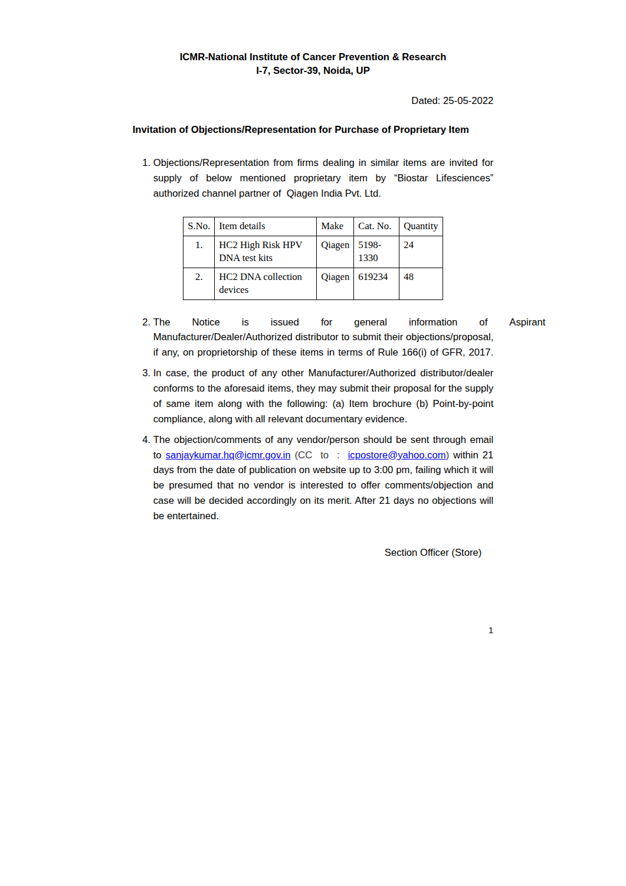ICMR-National Institute of Cancer Prevention & Research
I-7, Sector-39, Noida, UP
Dated: 25-05-2022
Invitation of Objections/Representation for Purchase of Proprietary Item
Objections/Representation from firms dealing in similar items are invited for supply of below mentioned proprietary item by “Biostar Lifesciences” authorized channel partner of Qiagen India Pvt. Ltd.
| S.No. | Item details | Make | Cat. No. | Quantity |
| --- | --- | --- | --- | --- |
| 1. | HC2 High Risk HPV DNA test kits | Qiagen | 5198-1330 | 24 |
| 2. | HC2 DNA collection devices | Qiagen | 619234 | 48 |
The Notice is issued for general information of Aspirant Manufacturer/Dealer/Authorized distributor to submit their objections/proposal, if any, on proprietorship of these items in terms of Rule 166(i) of GFR, 2017.
In case, the product of any other Manufacturer/Authorized distributor/dealer conforms to the aforesaid items, they may submit their proposal for the supply of same item along with the following: (a) Item brochure (b) Point-by-point compliance, along with all relevant documentary evidence.
The objection/comments of any vendor/person should be sent through email to sanjaykumar.hq@icmr.gov.in (CC to : icpostore@yahoo.com) within 21 days from the date of publication on website up to 3:00 pm, failing which it will be presumed that no vendor is interested to offer comments/objection and case will be decided accordingly on its merit. After 21 days no objections will be entertained.
Section Officer (Store)
1